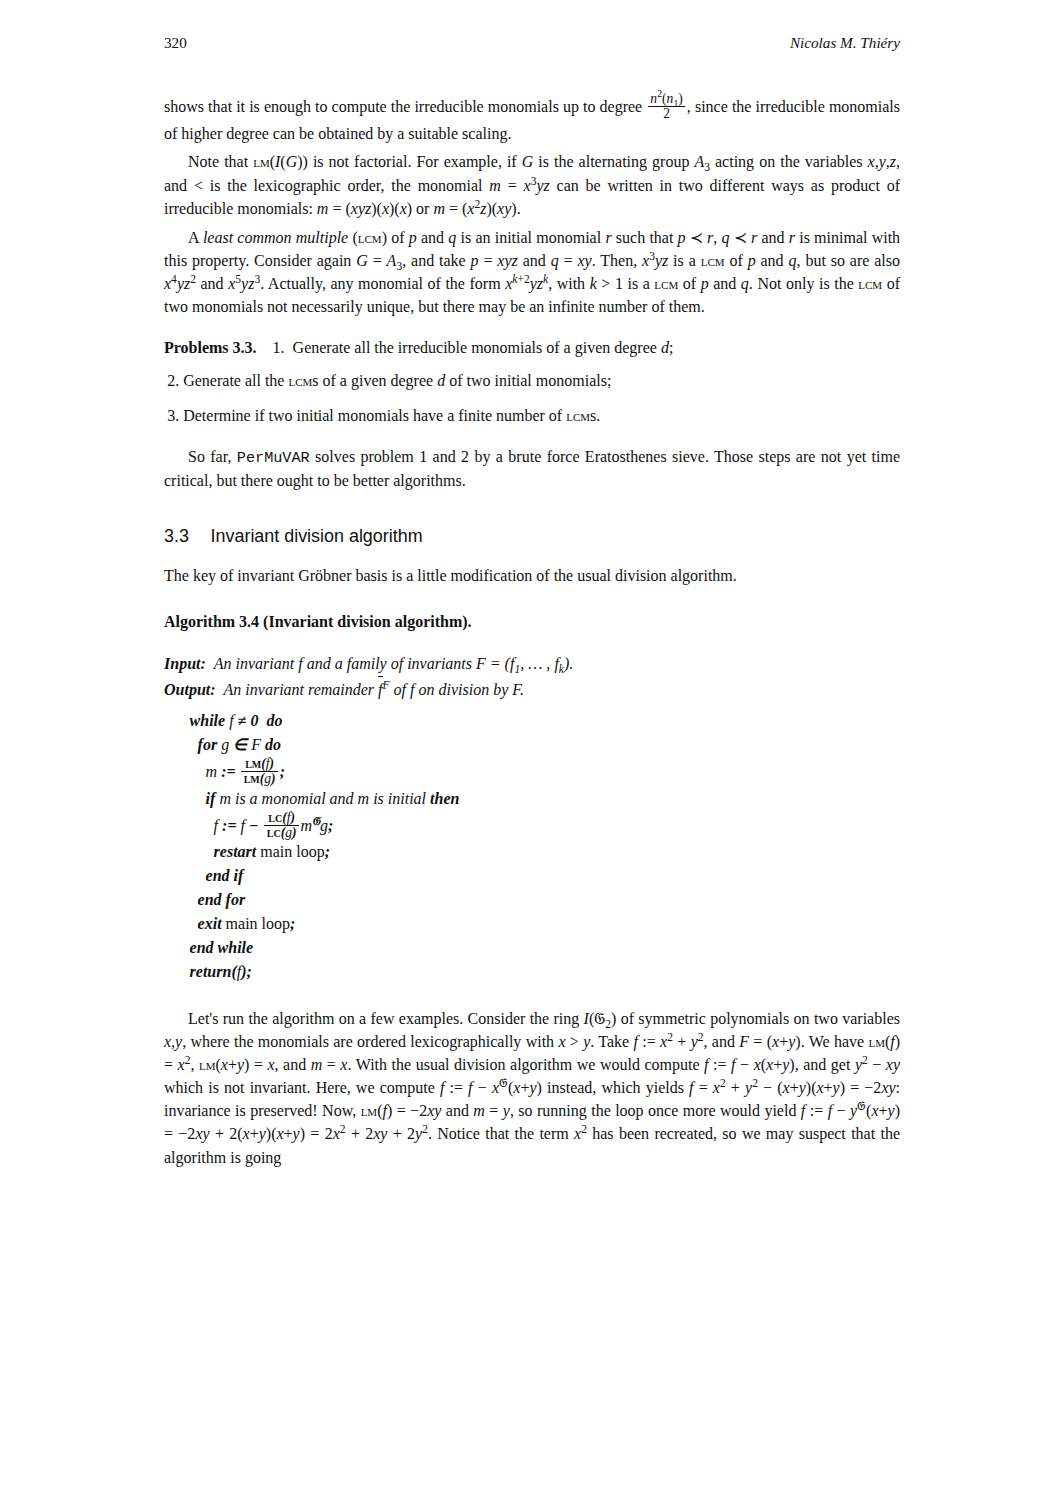320 Nicolas M. Thiéry
shows that it is enough to compute the irreducible monomials up to degree n2(n1) 2, since the irreducible monomials of higher degree can be obtained by a suitable scaling.
Note that lm(I(G)) is not factorial. For example, if G is the alternating group A3 acting on the variables x,y,z, and < is the lexicographic order, the monomial m = x3yz can be written in two different ways as product of irreducible monomials: m = (xyz)(x)(x) or m = (x2z)(xy).
A least common multiple (lcm) of p and q is an initial monomial r such that p ≺ r, q ≺ r and r is minimal with this property. Consider again G = A3, and take p = xyz and q = xy. Then, x3yz is a lcm of p and q, but so are also x4yz2 and x5yz3. Actually, any monomial of the form xk+2yzk, with k > 1 is a lcm of p and q. Not only is the lcm of two monomials not necessarily unique, but there may be an infinite number of them.
Problems 3.3. 1. Generate all the irreducible monomials of a given degree d;
Generate all the lcms of a given degree d of two initial monomials;
Determine if two initial monomials have a finite number of lcms.
So far, PerMuVAR solves problem 1 and 2 by a brute force Eratosthenes sieve. Those steps are not yet time critical, but there ought to be better algorithms.
3.3 Invariant division algorithm
The key of invariant Gröbner basis is a little modification of the usual division algorithm.
Algorithm 3.4 (Invariant division algorithm).
Input: An invariant f and a family of invariants F = (f1, … , fk).
Output: An invariant remainder fF of f on division by F.
while f ≠ 0 do for g ∈ F do m := lm(f) lm(g); if m is a monomial and m is initial then f := f − lc(f) lc(g) m𝔊g; restart main loop; end if end for exit main loop; end while return(f);
Let's run the algorithm on a few examples. Consider the ring I(𝔊2) of symmetric polynomials on two variables x,y, where the monomials are ordered lexicographically with x > y. Take f := x2 + y2, and F = (x+y). We have lm(f) = x2, lm(x+y) = x, and m = x. With the usual division algorithm we would compute f := f − x(x+y), and get y2 − xy which is not invariant. Here, we compute f := f − x𝔊(x+y) instead, which yields f = x2 + y2 − (x+y)(x+y) = −2xy: invariance is preserved! Now, lm(f) = −2xy and m = y, so running the loop once more would yield f := f − y𝔊(x+y) = −2xy + 2(x+y)(x+y) = 2x2 + 2xy + 2y2. Notice that the term x2 has been recreated, so we may suspect that the algorithm is going